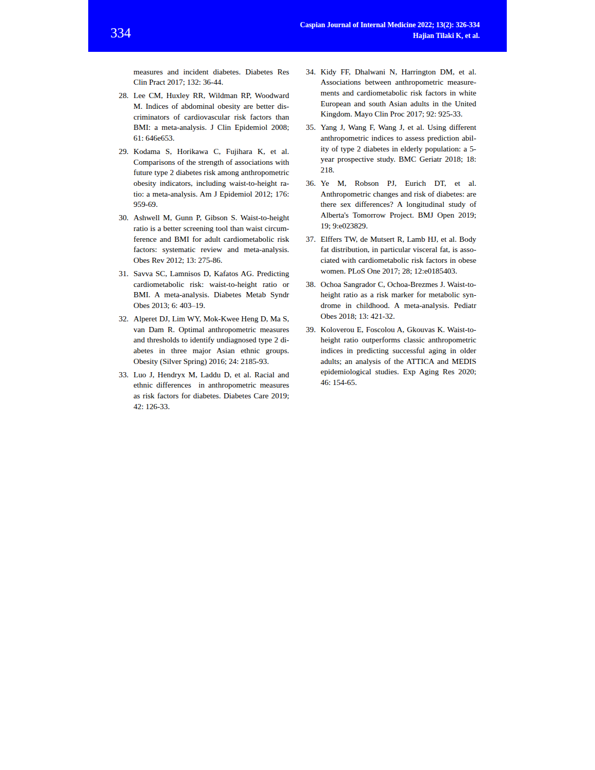334
Caspian Journal of Internal Medicine 2022; 13(2): 326-334
Hajian Tilaki K, et al.
measures and incident diabetes. Diabetes Res Clin Pract 2017; 132: 36-44.
28. Lee CM, Huxley RR, Wildman RP, Woodward M. Indices of abdominal obesity are better discriminators of cardiovascular risk factors than BMI: a meta-analysis. J Clin Epidemiol 2008; 61: 646e653.
29. Kodama S, Horikawa C, Fujihara K, et al. Comparisons of the strength of associations with future type 2 diabetes risk among anthropometric obesity indicators, including waist-to-height ratio: a meta-analysis. Am J Epidemiol 2012; 176: 959-69.
30. Ashwell M, Gunn P, Gibson S. Waist-to-height ratio is a better screening tool than waist circumference and BMI for adult cardiometabolic risk factors: systematic review and meta-analysis. Obes Rev 2012; 13: 275-86.
31. Savva SC, Lamnisos D, Kafatos AG. Predicting cardiometabolic risk: waist-to-height ratio or BMI. A meta-analysis. Diabetes Metab Syndr Obes 2013; 6: 403–19.
32. Alperet DJ, Lim WY, Mok-Kwee Heng D, Ma S, van Dam R. Optimal anthropometric measures and thresholds to identify undiagnosed type 2 diabetes in three major Asian ethnic groups. Obesity (Silver Spring) 2016; 24: 2185-93.
33. Luo J, Hendryx M, Laddu D, et al. Racial and ethnic differences in anthropometric measures as risk factors for diabetes. Diabetes Care 2019; 42: 126-33.
34. Kidy FF, Dhalwani N, Harrington DM, et al. Associations between anthropometric measurements and cardiometabolic risk factors in white European and south Asian adults in the United Kingdom. Mayo Clin Proc 2017; 92: 925-33.
35. Yang J, Wang F, Wang J, et al. Using different anthropometric indices to assess prediction ability of type 2 diabetes in elderly population: a 5- year prospective study. BMC Geriatr 2018; 18: 218.
36. Ye M, Robson PJ, Eurich DT, et al. Anthropometric changes and risk of diabetes: are there sex differences? A longitudinal study of Alberta's Tomorrow Project. BMJ Open 2019; 19; 9:e023829.
37. Elffers TW, de Mutsert R, Lamb HJ, et al. Body fat distribution, in particular visceral fat, is associated with cardiometabolic risk factors in obese women. PLoS One 2017; 28; 12:e0185403.
38. Ochoa Sangrador C, Ochoa-Brezmes J. Waist-to-height ratio as a risk marker for metabolic syndrome in childhood. A meta-analysis. Pediatr Obes 2018; 13: 421-32.
39. Koloverou E, Foscolou A, Gkouvas K. Waist-to-height ratio outperforms classic anthropometric indices in predicting successful aging in older adults; an analysis of the ATTICA and MEDIS epidemiological studies. Exp Aging Res 2020; 46: 154-65.